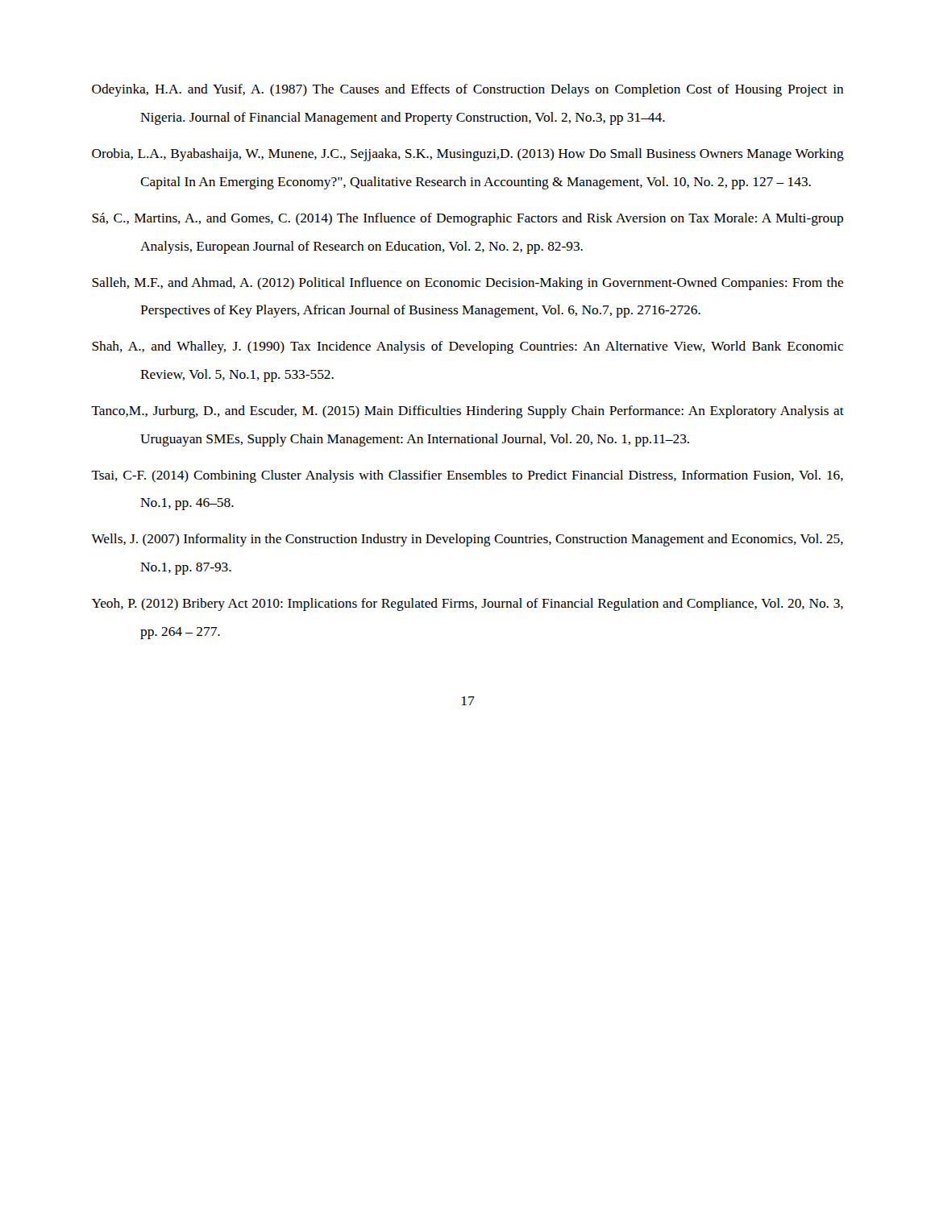Odeyinka, H.A. and Yusif, A. (1987) The Causes and Effects of Construction Delays on Completion Cost of Housing Project in Nigeria. Journal of Financial Management and Property Construction, Vol. 2, No.3, pp 31–44.
Orobia, L.A., Byabashaija, W., Munene, J.C., Sejjaaka, S.K., Musinguzi,D. (2013) How Do Small Business Owners Manage Working Capital In An Emerging Economy?", Qualitative Research in Accounting & Management, Vol. 10, No. 2, pp. 127 – 143.
Sá, C., Martins, A., and Gomes, C. (2014) The Influence of Demographic Factors and Risk Aversion on Tax Morale: A Multi-group Analysis, European Journal of Research on Education, Vol. 2, No. 2, pp. 82-93.
Salleh, M.F., and Ahmad, A. (2012) Political Influence on Economic Decision-Making in Government-Owned Companies: From the Perspectives of Key Players, African Journal of Business Management, Vol. 6, No.7, pp. 2716-2726.
Shah, A., and Whalley, J. (1990) Tax Incidence Analysis of Developing Countries: An Alternative View, World Bank Economic Review, Vol. 5, No.1, pp. 533-552.
Tanco,M., Jurburg, D., and Escuder, M. (2015) Main Difficulties Hindering Supply Chain Performance: An Exploratory Analysis at Uruguayan SMEs, Supply Chain Management: An International Journal, Vol. 20, No. 1, pp.11–23.
Tsai, C-F. (2014) Combining Cluster Analysis with Classifier Ensembles to Predict Financial Distress, Information Fusion, Vol. 16, No.1, pp. 46–58.
Wells, J. (2007) Informality in the Construction Industry in Developing Countries, Construction Management and Economics, Vol. 25, No.1, pp. 87-93.
Yeoh, P. (2012) Bribery Act 2010: Implications for Regulated Firms, Journal of Financial Regulation and Compliance, Vol. 20, No. 3, pp. 264 – 277.
17